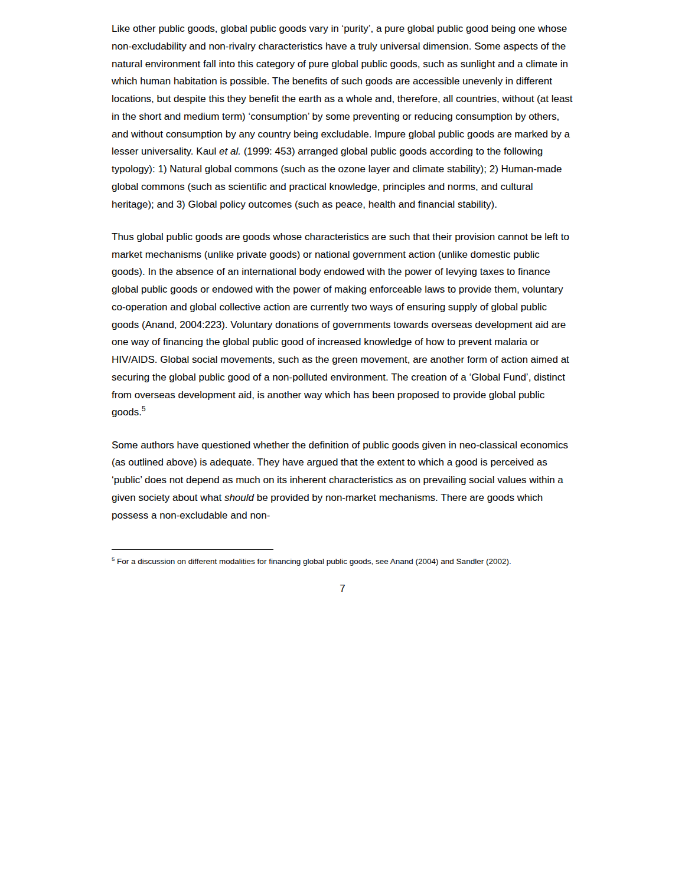Like other public goods, global public goods vary in ‘purity’, a pure global public good being one whose non-excludability and non-rivalry characteristics have a truly universal dimension. Some aspects of the natural environment fall into this category of pure global public goods, such as sunlight and a climate in which human habitation is possible. The benefits of such goods are accessible unevenly in different locations, but despite this they benefit the earth as a whole and, therefore, all countries, without (at least in the short and medium term) ‘consumption’ by some preventing or reducing consumption by others, and without consumption by any country being excludable. Impure global public goods are marked by a lesser universality. Kaul et al. (1999: 453) arranged global public goods according to the following typology): 1) Natural global commons (such as the ozone layer and climate stability); 2) Human-made global commons (such as scientific and practical knowledge, principles and norms, and cultural heritage); and 3) Global policy outcomes (such as peace, health and financial stability).
Thus global public goods are goods whose characteristics are such that their provision cannot be left to market mechanisms (unlike private goods) or national government action (unlike domestic public goods). In the absence of an international body endowed with the power of levying taxes to finance global public goods or endowed with the power of making enforceable laws to provide them, voluntary co-operation and global collective action are currently two ways of ensuring supply of global public goods (Anand, 2004:223). Voluntary donations of governments towards overseas development aid are one way of financing the global public good of increased knowledge of how to prevent malaria or HIV/AIDS. Global social movements, such as the green movement, are another form of action aimed at securing the global public good of a non-polluted environment. The creation of a ‘Global Fund’, distinct from overseas development aid, is another way which has been proposed to provide global public goods.5
Some authors have questioned whether the definition of public goods given in neo-classical economics (as outlined above) is adequate. They have argued that the extent to which a good is perceived as ‘public’ does not depend as much on its inherent characteristics as on prevailing social values within a given society about what should be provided by non-market mechanisms. There are goods which possess a non-excludable and non-
5 For a discussion on different modalities for financing global public goods, see Anand (2004) and Sandler (2002).
7